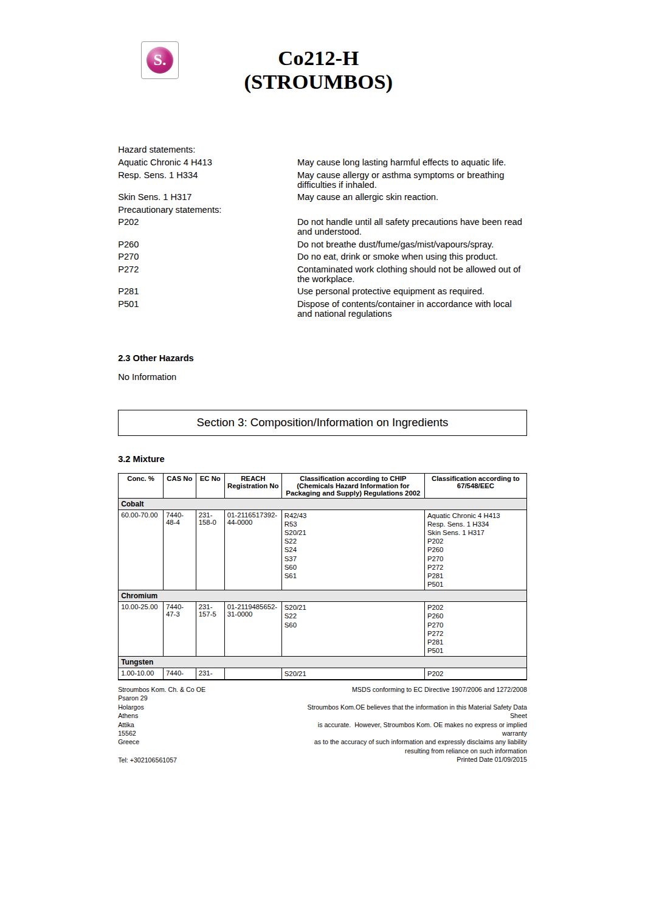S.
Co212-H
(STROUMBOS)
Hazard statements:
Aquatic Chronic 4 H413
May cause long lasting harmful effects to aquatic life.
Resp. Sens. 1 H334
May cause allergy or asthma symptoms or breathing difficulties if inhaled.
Skin Sens. 1 H317
May cause an allergic skin reaction.
Precautionary statements:
P202
Do not handle until all safety precautions have been read and understood.
P260
Do not breathe dust/fume/gas/mist/vapours/spray.
P270
Do no eat, drink or smoke when using this product.
P272
Contaminated work clothing should not be allowed out of the workplace.
P281
Use personal protective equipment as required.
P501
Dispose of contents/container in accordance with local and national regulations
2.3 Other Hazards
No Information
Section 3: Composition/Information on Ingredients
3.2 Mixture
| Conc. % | CAS No | EC No | REACH Registration No | Classification according to CHIP (Chemicals Hazard Information for Packaging and Supply) Regulations 2002 | Classification according to 67/548/EEC |
| --- | --- | --- | --- | --- | --- |
| Cobalt |
| 60.00-70.00 | 7440-48-4 | 231-158-0 | 01-2116517392-44-0000 | R42/43 R53 S20/21 S22 S24 S37 S60 S61 | Aquatic Chronic 4 H413 Resp. Sens. 1 H334 Skin Sens. 1 H317 P202 P260 P270 P272 P281 P501 |
| Chromium |
| 10.00-25.00 | 7440-47-3 | 231-157-5 | 01-2119485652-31-0000 | S20/21 S22 S60 | P202 P260 P270 P272 P281 P501 |
| Tungsten |
| 1.00-10.00 | 7440- | 231- | | S20/21 | P202 |
Stroumbos Kom. Ch. & Co OE
Psaron 29
Holargos
Athens
Attika
15562
Greece
Tel: +302106561057
MSDS conforming to EC Directive 1907/2006 and 1272/2008
Stroumbos Kom.OE believes that the information in this Material Safety Data Sheet
is accurate. However, Stroumbos Kom. OE makes no express or implied warranty
as to the accuracy of such information and expressly disclaims any liability
resulting from reliance on such information
Printed Date 01/09/2015